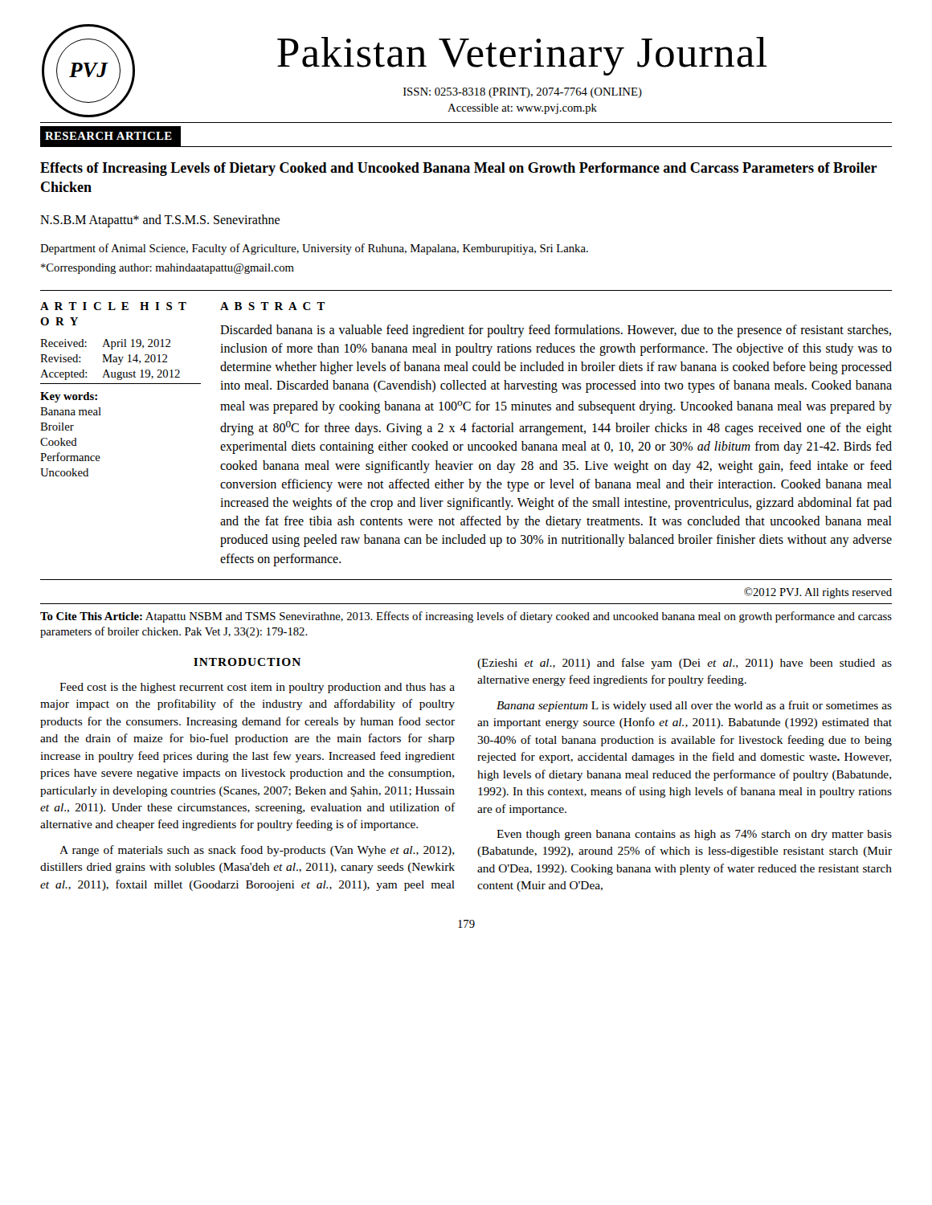PVJ
Pakistan Veterinary Journal
ISSN: 0253-8318 (PRINT), 2074-7764 (ONLINE)
Accessible at: www.pvj.com.pk
RESEARCH ARTICLE
Effects of Increasing Levels of Dietary Cooked and Uncooked Banana Meal on Growth Performance and Carcass Parameters of Broiler Chicken
N.S.B.M Atapattu* and T.S.M.S. Senevirathne
Department of Animal Science, Faculty of Agriculture, University of Ruhuna, Mapalana, Kemburupitiya, Sri Lanka.
*Corresponding author: mahindaatapattu@gmail.com
A R T I C L E H I S T O R Y
| Received: | April 19, 2012 |
| Revised: | May 14, 2012 |
| Accepted: | August 19, 2012 |
Key words:
Banana meal
Broiler
Cooked
Performance
Uncooked
A B S T R A C T
Discarded banana is a valuable feed ingredient for poultry feed formulations. However, due to the presence of resistant starches, inclusion of more than 10% banana meal in poultry rations reduces the growth performance. The objective of this study was to determine whether higher levels of banana meal could be included in broiler diets if raw banana is cooked before being processed into meal. Discarded banana (Cavendish) collected at harvesting was processed into two types of banana meals. Cooked banana meal was prepared by cooking banana at 100oC for 15 minutes and subsequent drying. Uncooked banana meal was prepared by drying at 800C for three days. Giving a 2 x 4 factorial arrangement, 144 broiler chicks in 48 cages received one of the eight experimental diets containing either cooked or uncooked banana meal at 0, 10, 20 or 30% ad libitum from day 21-42. Birds fed cooked banana meal were significantly heavier on day 28 and 35. Live weight on day 42, weight gain, feed intake or feed conversion efficiency were not affected either by the type or level of banana meal and their interaction. Cooked banana meal increased the weights of the crop and liver significantly. Weight of the small intestine, proventriculus, gizzard abdominal fat pad and the fat free tibia ash contents were not affected by the dietary treatments. It was concluded that uncooked banana meal produced using peeled raw banana can be included up to 30% in nutritionally balanced broiler finisher diets without any adverse effects on performance.
©2012 PVJ. All rights reserved
To Cite This Article: Atapattu NSBM and TSMS Senevirathne, 2013. Effects of increasing levels of dietary cooked and uncooked banana meal on growth performance and carcass parameters of broiler chicken. Pak Vet J, 33(2): 179-182.
INTRODUCTION
Feed cost is the highest recurrent cost item in poultry production and thus has a major impact on the profitability of the industry and affordability of poultry products for the consumers. Increasing demand for cereals by human food sector and the drain of maize for bio-fuel production are the main factors for sharp increase in poultry feed prices during the last few years. Increased feed ingredient prices have severe negative impacts on livestock production and the consumption, particularly in developing countries (Scanes, 2007; Beken and Şahin, 2011; Hussain et al., 2011). Under these circumstances, screening, evaluation and utilization of alternative and cheaper feed ingredients for poultry feeding is of importance.
A range of materials such as snack food by-products (Van Wyhe et al., 2012), distillers dried grains with solubles (Masa'deh et al., 2011), canary seeds (Newkirk et al., 2011), foxtail millet (Goodarzi Boroojeni et al., 2011), yam peel meal (Ezieshi et al., 2011) and false yam (Dei et al., 2011) have been studied as alternative energy feed ingredients for poultry feeding.
Banana sepientum L is widely used all over the world as a fruit or sometimes as an important energy source (Honfo et al., 2011). Babatunde (1992) estimated that 30-40% of total banana production is available for livestock feeding due to being rejected for export, accidental damages in the field and domestic waste. However, high levels of dietary banana meal reduced the performance of poultry (Babatunde, 1992). In this context, means of using high levels of banana meal in poultry rations are of importance.
Even though green banana contains as high as 74% starch on dry matter basis (Babatunde, 1992), around 25% of which is less-digestible resistant starch (Muir and O'Dea, 1992). Cooking banana with plenty of water reduced the resistant starch content (Muir and O'Dea,
179